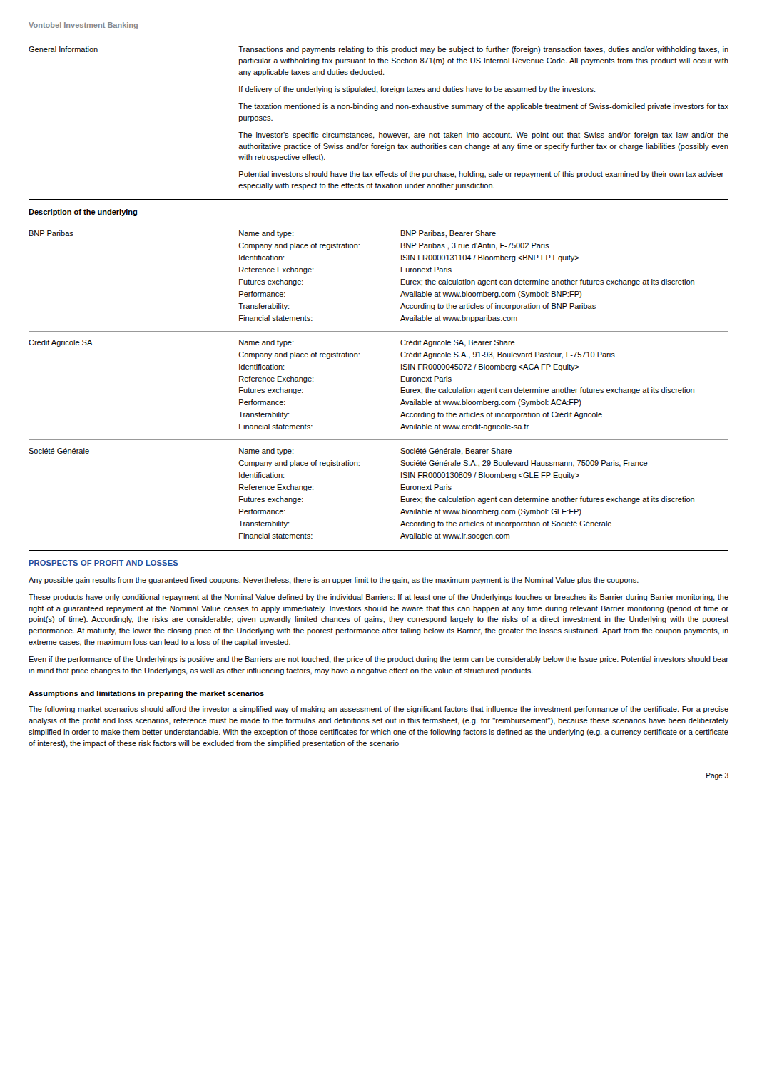Vontobel Investment Banking
| General Information | Transactions and payments relating to this product may be subject to further (foreign) transaction taxes, duties and/or withholding taxes, in particular a withholding tax pursuant to the Section 871(m) of the US Internal Revenue Code. All payments from this product will occur with any applicable taxes and duties deducted. If delivery of the underlying is stipulated, foreign taxes and duties have to be assumed by the investors. The taxation mentioned is a non-binding and non-exhaustive summary of the applicable treatment of Swiss-domiciled private investors for tax purposes. The investor's specific circumstances, however, are not taken into account. We point out that Swiss and/or foreign tax law and/or the authoritative practice of Swiss and/or foreign tax authorities can change at any time or specify further tax or charge liabilities (possibly even with retrospective effect). Potential investors should have the tax effects of the purchase, holding, sale or repayment of this product examined by their own tax adviser - especially with respect to the effects of taxation under another jurisdiction. |
Description of the underlying
| BNP Paribas | / Name and type: / BNP Paribas, Bearer Share / / Company and place of registration: / BNP Paribas , 3 rue d'Antin, F-75002 Paris / / Identification: / ISIN FR0000131104 / Bloomberg <BNP FP Equity> / / Reference Exchange: / Euronext Paris / / Futures exchange: / Eurex; the calculation agent can determine another futures exchange at its discretion / / Performance: / Available at www.bloomberg.com (Symbol: BNP:FP) / / Transferability: / According to the articles of incorporation of BNP Paribas / / Financial statements: / Available at www.bnpparibas.com / |
| Crédit Agricole SA | / Name and type: / Crédit Agricole SA, Bearer Share / / Company and place of registration: / Crédit Agricole S.A., 91-93, Boulevard Pasteur, F-75710 Paris / / Identification: / ISIN FR0000045072 / Bloomberg <ACA FP Equity> / / Reference Exchange: / Euronext Paris / / Futures exchange: / Eurex; the calculation agent can determine another futures exchange at its discretion / / Performance: / Available at www.bloomberg.com (Symbol: ACA:FP) / / Transferability: / According to the articles of incorporation of Crédit Agricole / / Financial statements: / Available at www.credit-agricole-sa.fr / |
| Société Générale | / Name and type: / Société Générale, Bearer Share / / Company and place of registration: / Société Générale S.A., 29 Boulevard Haussmann, 75009 Paris, France / / Identification: / ISIN FR0000130809 / Bloomberg <GLE FP Equity> / / Reference Exchange: / Euronext Paris / / Futures exchange: / Eurex; the calculation agent can determine another futures exchange at its discretion / / Performance: / Available at www.bloomberg.com (Symbol: GLE:FP) / / Transferability: / According to the articles of incorporation of Société Générale / / Financial statements: / Available at www.ir.socgen.com / |
PROSPECTS OF PROFIT AND LOSSES
Any possible gain results from the guaranteed fixed coupons. Nevertheless, there is an upper limit to the gain, as the maximum payment is the Nominal Value plus the coupons.
These products have only conditional repayment at the Nominal Value defined by the individual Barriers: If at least one of the Underlyings touches or breaches its Barrier during Barrier monitoring, the right of a guaranteed repayment at the Nominal Value ceases to apply immediately. Investors should be aware that this can happen at any time during relevant Barrier monitoring (period of time or point(s) of time). Accordingly, the risks are considerable; given upwardly limited chances of gains, they correspond largely to the risks of a direct investment in the Underlying with the poorest performance. At maturity, the lower the closing price of the Underlying with the poorest performance after falling below its Barrier, the greater the losses sustained. Apart from the coupon payments, in extreme cases, the maximum loss can lead to a loss of the capital invested.
Even if the performance of the Underlyings is positive and the Barriers are not touched, the price of the product during the term can be considerably below the Issue price. Potential investors should bear in mind that price changes to the Underlyings, as well as other influencing factors, may have a negative effect on the value of structured products.
Assumptions and limitations in preparing the market scenarios
The following market scenarios should afford the investor a simplified way of making an assessment of the significant factors that influence the investment performance of the certificate. For a precise analysis of the profit and loss scenarios, reference must be made to the formulas and definitions set out in this termsheet, (e.g. for "reimbursement"), because these scenarios have been deliberately simplified in order to make them better understandable. With the exception of those certificates for which one of the following factors is defined as the underlying (e.g. a currency certificate or a certificate of interest), the impact of these risk factors will be excluded from the simplified presentation of the scenario
Page 3